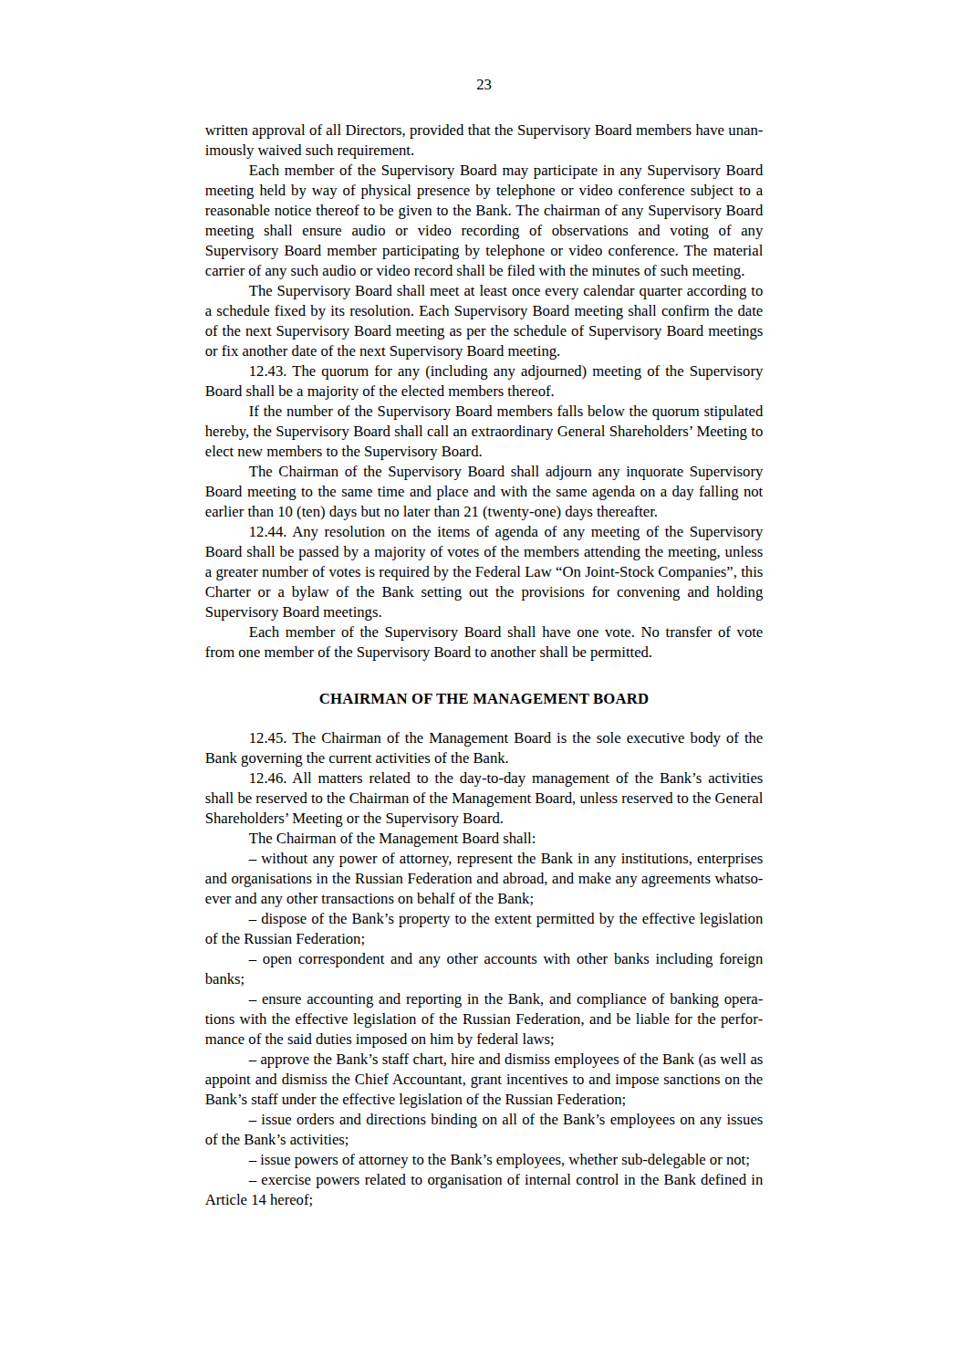23
written approval of all Directors, provided that the Supervisory Board members have unanimously waived such requirement.
Each member of the Supervisory Board may participate in any Supervisory Board meeting held by way of physical presence by telephone or video conference subject to a reasonable notice thereof to be given to the Bank. The chairman of any Supervisory Board meeting shall ensure audio or video recording of observations and voting of any Supervisory Board member participating by telephone or video conference. The material carrier of any such audio or video record shall be filed with the minutes of such meeting.
The Supervisory Board shall meet at least once every calendar quarter according to a schedule fixed by its resolution. Each Supervisory Board meeting shall confirm the date of the next Supervisory Board meeting as per the schedule of Supervisory Board meetings or fix another date of the next Supervisory Board meeting.
12.43. The quorum for any (including any adjourned) meeting of the Supervisory Board shall be a majority of the elected members thereof.
If the number of the Supervisory Board members falls below the quorum stipulated hereby, the Supervisory Board shall call an extraordinary General Shareholders’ Meeting to elect new members to the Supervisory Board.
The Chairman of the Supervisory Board shall adjourn any inquorate Supervisory Board meeting to the same time and place and with the same agenda on a day falling not earlier than 10 (ten) days but no later than 21 (twenty-one) days thereafter.
12.44. Any resolution on the items of agenda of any meeting of the Supervisory Board shall be passed by a majority of votes of the members attending the meeting, unless a greater number of votes is required by the Federal Law “On Joint-Stock Companies”, this Charter or a bylaw of the Bank setting out the provisions for convening and holding Supervisory Board meetings.
Each member of the Supervisory Board shall have one vote. No transfer of vote from one member of the Supervisory Board to another shall be permitted.
Chairman of the Management Board
12.45. The Chairman of the Management Board is the sole executive body of the Bank governing the current activities of the Bank.
12.46. All matters related to the day-to-day management of the Bank’s activities shall be reserved to the Chairman of the Management Board, unless reserved to the General Shareholders’ Meeting or the Supervisory Board.
The Chairman of the Management Board shall:
– without any power of attorney, represent the Bank in any institutions, enterprises and organisations in the Russian Federation and abroad, and make any agreements whatsoever and any other transactions on behalf of the Bank;
– dispose of the Bank’s property to the extent permitted by the effective legislation of the Russian Federation;
– open correspondent and any other accounts with other banks including foreign banks;
– ensure accounting and reporting in the Bank, and compliance of banking operations with the effective legislation of the Russian Federation, and be liable for the performance of the said duties imposed on him by federal laws;
– approve the Bank’s staff chart, hire and dismiss employees of the Bank (as well as appoint and dismiss the Chief Accountant, grant incentives to and impose sanctions on the Bank’s staff under the effective legislation of the Russian Federation;
– issue orders and directions binding on all of the Bank’s employees on any issues of the Bank’s activities;
– issue powers of attorney to the Bank’s employees, whether sub-delegable or not;
– exercise powers related to organisation of internal control in the Bank defined in Article 14 hereof;